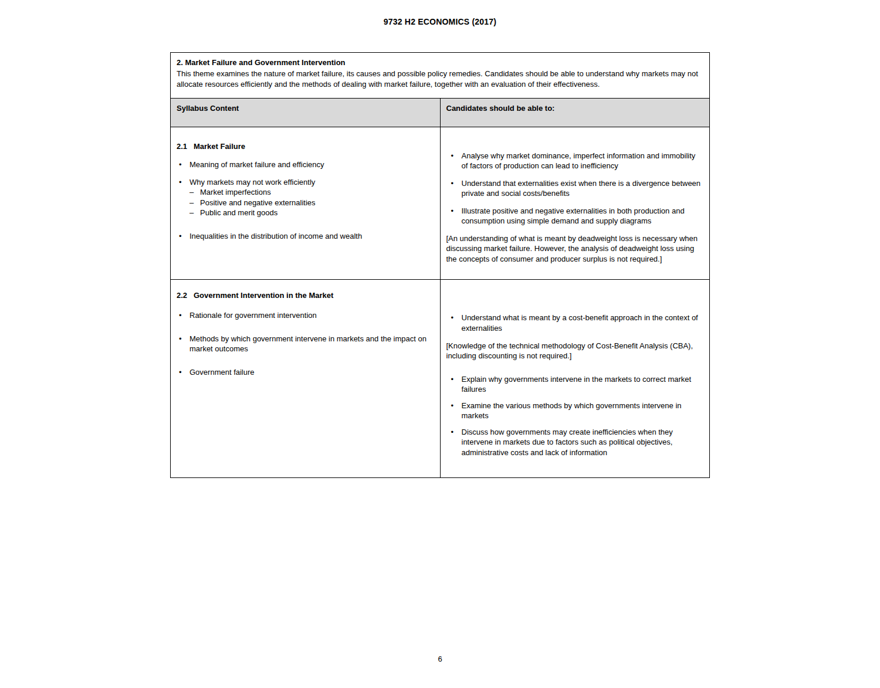9732 H2 ECONOMICS (2017)
| 2. Market Failure and Government Intervention This theme examines the nature of market failure, its causes and possible policy remedies. Candidates should be able to understand why markets may not allocate resources efficiently and the methods of dealing with market failure, together with an evaluation of their effectiveness. |
| Syllabus Content | Candidates should be able to: |
| 2.1 Market Failure Meaning of market failure and efficiency Why markets may not work efficiently Market imperfections Positive and negative externalities Public and merit goods Inequalities in the distribution of income and wealth | Analyse why market dominance, imperfect information and immobility of factors of production can lead to inefficiency Understand that externalities exist when there is a divergence between private and social costs/benefits Illustrate positive and negative externalities in both production and consumption using simple demand and supply diagrams [An understanding of what is meant by deadweight loss is necessary when discussing market failure. However, the analysis of deadweight loss using the concepts of consumer and producer surplus is not required.] |
| 2.2 Government Intervention in the Market Rationale for government intervention Methods by which government intervene in markets and the impact on market outcomes Government failure | Understand what is meant by a cost-benefit approach in the context of externalities [Knowledge of the technical methodology of Cost-Benefit Analysis (CBA), including discounting is not required.] Explain why governments intervene in the markets to correct market failures Examine the various methods by which governments intervene in markets Discuss how governments may create inefficiencies when they intervene in markets due to factors such as political objectives, administrative costs and lack of information |
6